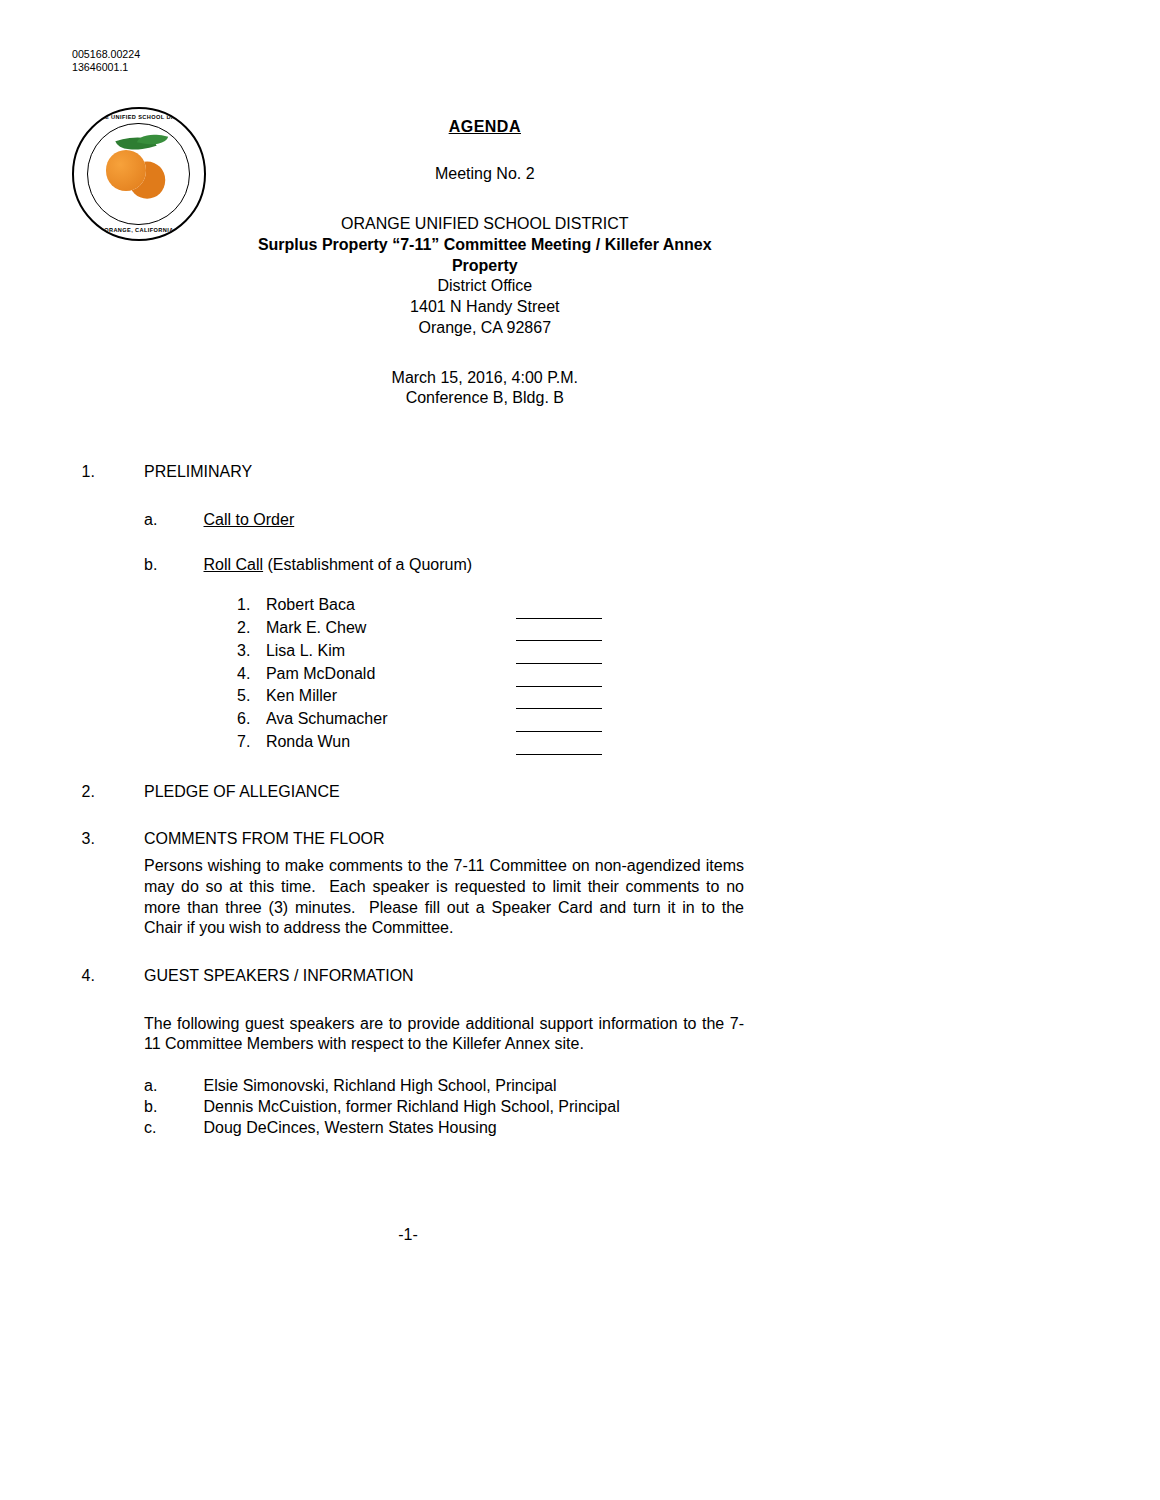005168.00224
13646001.1
ORANGE UNIFIED SCHOOL DISTRICT
★ ORANGE, CALIFORNIA ★
AGENDA
Meeting No. 2
ORANGE UNIFIED SCHOOL DISTRICT
Surplus Property “7-11” Committee Meeting / Killefer Annex Property
District Office
1401 N Handy Street
Orange, CA 92867
March 15, 2016, 4:00 P.M.
Conference B, Bldg. B
PRELIMINARY
Call to Order
Roll Call (Establishment of a Quorum)
| 1. | Robert Baca | |
| 2. | Mark E. Chew | |
| 3. | Lisa L. Kim | |
| 4. | Pam McDonald | |
| 5. | Ken Miller | |
| 6. | Ava Schumacher | |
| 7. | Ronda Wun | |
PLEDGE OF ALLEGIANCE
COMMENTS FROM THE FLOOR
Persons wishing to make comments to the 7-11 Committee on non-agendized items may do so at this time. Each speaker is requested to limit their comments to no more than three (3) minutes. Please fill out a Speaker Card and turn it in to the Chair if you wish to address the Committee.
GUEST SPEAKERS / INFORMATION
The following guest speakers are to provide additional support information to the 7-11 Committee Members with respect to the Killefer Annex site.
a. Elsie Simonovski, Richland High School, Principal
b. Dennis McCuistion, former Richland High School, Principal
c. Doug DeCinces, Western States Housing
-1-